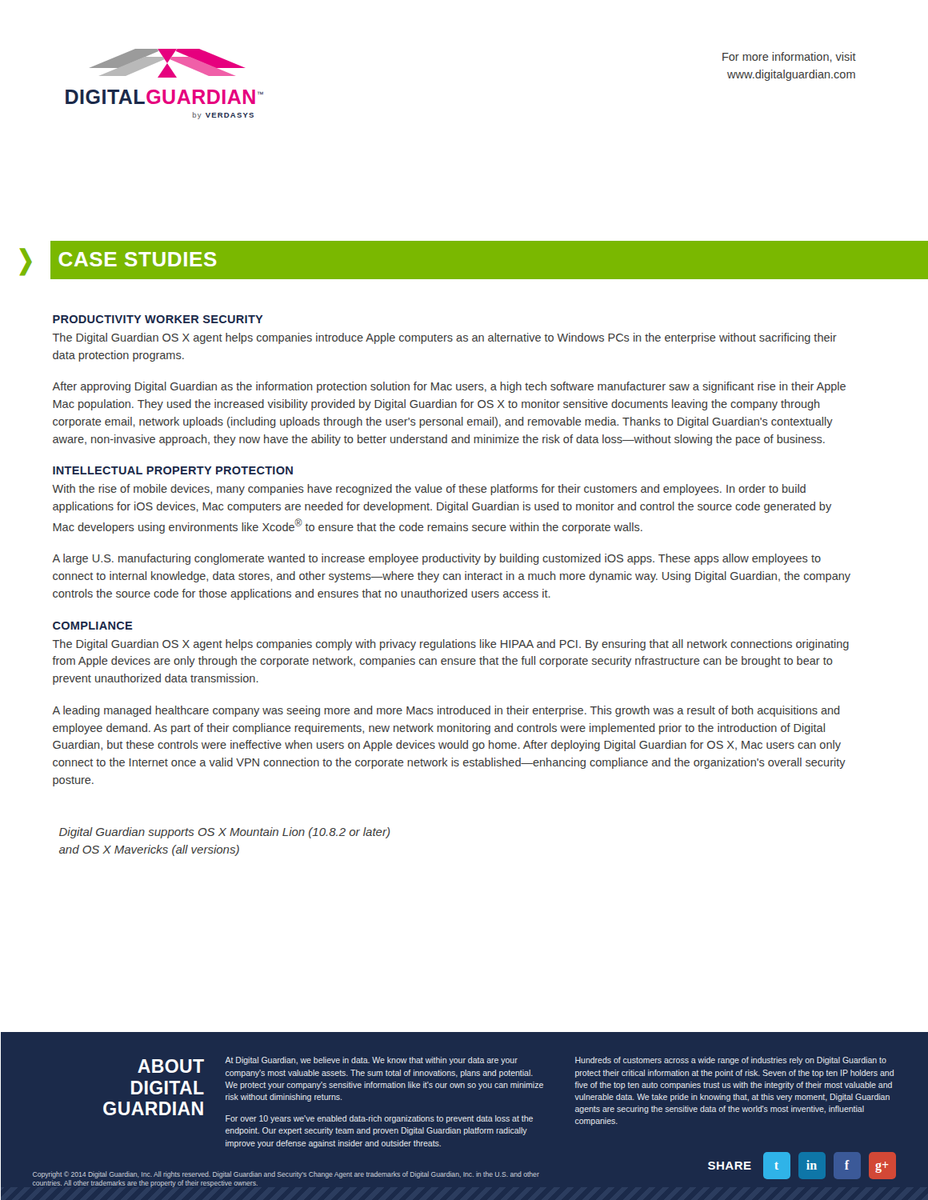Digital Guardian mark
DIGITAL GUARDIAN™
by VERDASYS
For more information, visit
www.digitalguardian.com
❯
CASE STUDIES
Productivity Worker Security
The Digital Guardian OS X agent helps companies introduce Apple computers as an alternative to Windows PCs in the enterprise without sacrificing their data protection programs.
After approving Digital Guardian as the information protection solution for Mac users, a high tech software manufacturer saw a significant rise in their Apple Mac population. They used the increased visibility provided by Digital Guardian for OS X to monitor sensitive documents leaving the company through corporate email, network uploads (including uploads through the user's personal email), and removable media. Thanks to Digital Guardian's contextually aware, non-invasive approach, they now have the ability to better understand and minimize the risk of data loss—without slowing the pace of business.
Intellectual Property Protection
With the rise of mobile devices, many companies have recognized the value of these platforms for their customers and employees. In order to build applications for iOS devices, Mac computers are needed for development. Digital Guardian is used to monitor and control the source code generated by Mac developers using environments like Xcode® to ensure that the code remains secure within the corporate walls.
A large U.S. manufacturing conglomerate wanted to increase employee productivity by building customized iOS apps. These apps allow employees to connect to internal knowledge, data stores, and other systems—where they can interact in a much more dynamic way. Using Digital Guardian, the company controls the source code for those applications and ensures that no unauthorized users access it.
Compliance
The Digital Guardian OS X agent helps companies comply with privacy regulations like HIPAA and PCI. By ensuring that all network connections originating from Apple devices are only through the corporate network, companies can ensure that the full corporate security nfrastructure can be brought to bear to prevent unauthorized data transmission.
A leading managed healthcare company was seeing more and more Macs introduced in their enterprise. This growth was a result of both acquisitions and employee demand. As part of their compliance requirements, new network monitoring and controls were implemented prior to the introduction of Digital Guardian, but these controls were ineffective when users on Apple devices would go home. After deploying Digital Guardian for OS X, Mac users can only connect to the Internet once a valid VPN connection to the corporate network is established—enhancing compliance and the organization's overall security posture.
Digital Guardian supports OS X Mountain Lion (10.8.2 or later)
and OS X Mavericks (all versions)
ABOUT
DIGITAL
GUARDIAN
At Digital Guardian, we believe in data. We know that within your data are your company's most valuable assets. The sum total of innovations, plans and potential. We protect your company's sensitive information like it's our own so you can minimize risk without diminishing returns.
For over 10 years we've enabled data-rich organizations to prevent data loss at the endpoint. Our expert security team and proven Digital Guardian platform radically improve your defense against insider and outsider threats.
Hundreds of customers across a wide range of industries rely on Digital Guardian to protect their critical information at the point of risk. Seven of the top ten IP holders and five of the top ten auto companies trust us with the integrity of their most valuable and vulnerable data. We take pride in knowing that, at this very moment, Digital Guardian agents are securing the sensitive data of the world's most inventive, influential companies.
Copyright © 2014 Digital Guardian, Inc. All rights reserved. Digital Guardian and Security's Change Agent are trademarks of Digital Guardian, Inc. in the U.S. and other countries. All other trademarks are the property of their respective owners.
SHARE t in f g+